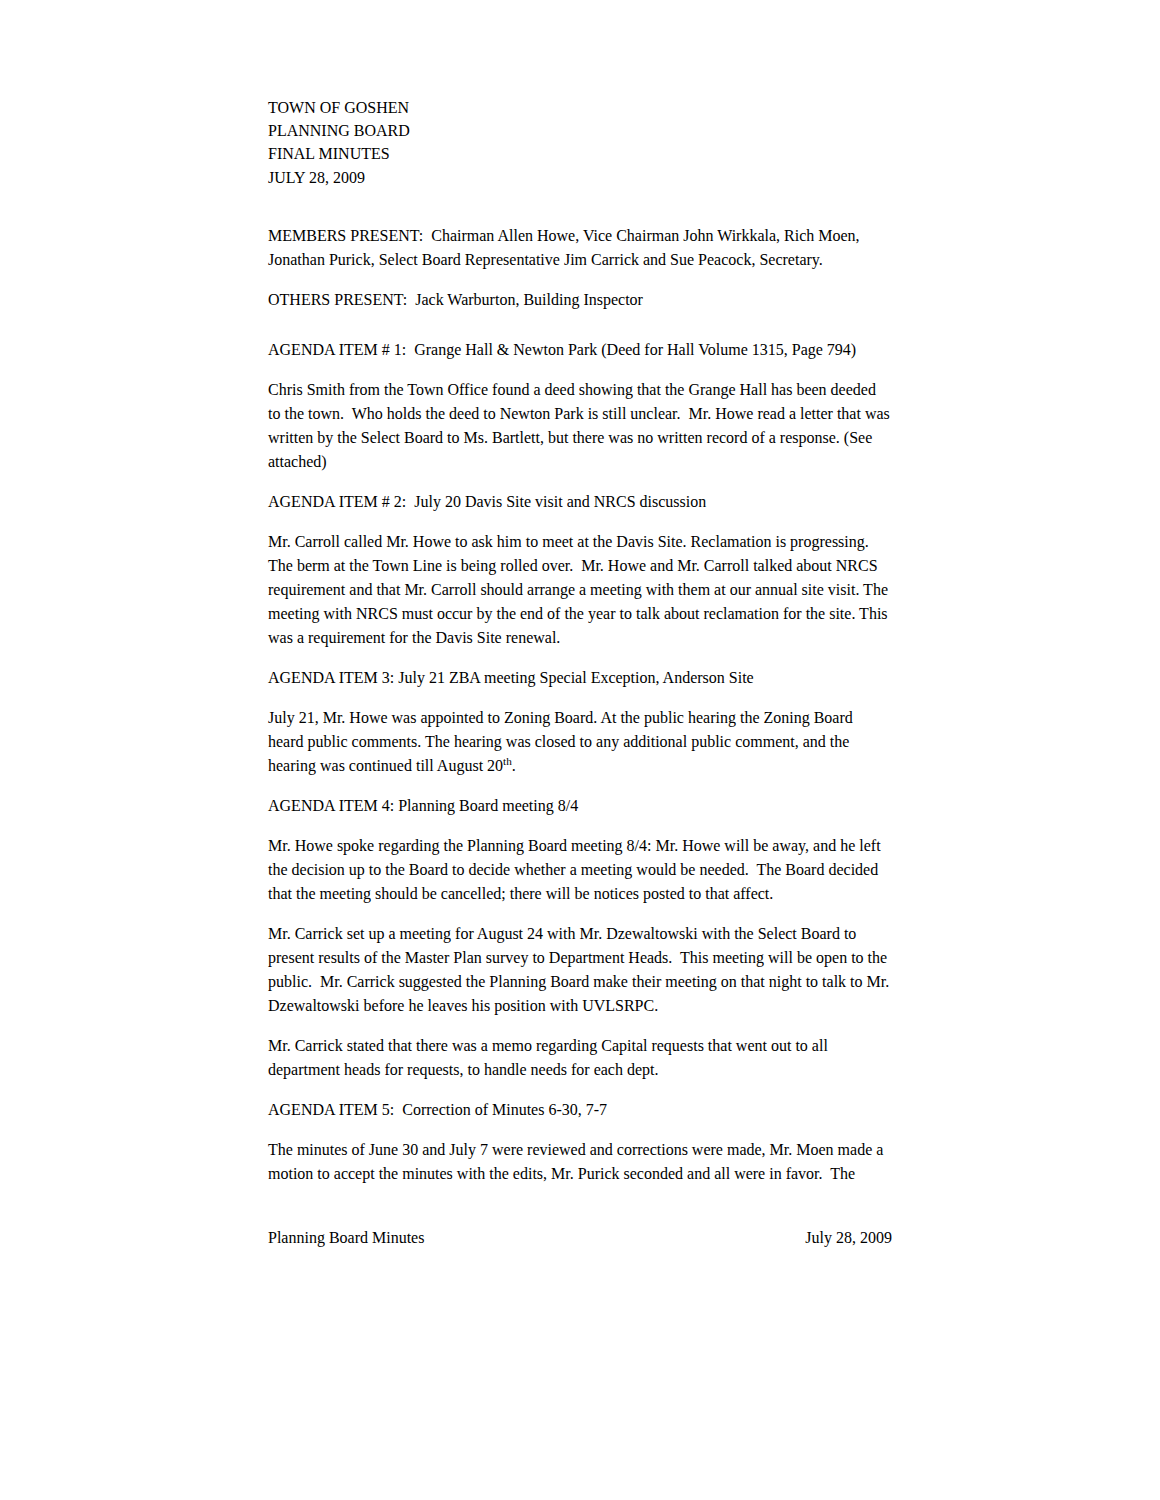TOWN OF GOSHEN
PLANNING BOARD
FINAL MINUTES
JULY 28, 2009
MEMBERS PRESENT: Chairman Allen Howe, Vice Chairman John Wirkkala, Rich Moen, Jonathan Purick, Select Board Representative Jim Carrick and Sue Peacock, Secretary.
OTHERS PRESENT: Jack Warburton, Building Inspector
AGENDA ITEM # 1: Grange Hall & Newton Park (Deed for Hall Volume 1315, Page 794)
Chris Smith from the Town Office found a deed showing that the Grange Hall has been deeded to the town. Who holds the deed to Newton Park is still unclear. Mr. Howe read a letter that was written by the Select Board to Ms. Bartlett, but there was no written record of a response. (See attached)
AGENDA ITEM # 2: July 20 Davis Site visit and NRCS discussion
Mr. Carroll called Mr. Howe to ask him to meet at the Davis Site. Reclamation is progressing. The berm at the Town Line is being rolled over. Mr. Howe and Mr. Carroll talked about NRCS requirement and that Mr. Carroll should arrange a meeting with them at our annual site visit. The meeting with NRCS must occur by the end of the year to talk about reclamation for the site. This was a requirement for the Davis Site renewal.
AGENDA ITEM 3: July 21 ZBA meeting Special Exception, Anderson Site
July 21, Mr. Howe was appointed to Zoning Board. At the public hearing the Zoning Board heard public comments. The hearing was closed to any additional public comment, and the hearing was continued till August 20th.
AGENDA ITEM 4: Planning Board meeting 8/4
Mr. Howe spoke regarding the Planning Board meeting 8/4: Mr. Howe will be away, and he left the decision up to the Board to decide whether a meeting would be needed. The Board decided that the meeting should be cancelled; there will be notices posted to that affect.
Mr. Carrick set up a meeting for August 24 with Mr. Dzewaltowski with the Select Board to present results of the Master Plan survey to Department Heads. This meeting will be open to the public. Mr. Carrick suggested the Planning Board make their meeting on that night to talk to Mr. Dzewaltowski before he leaves his position with UVLSRPC.
Mr. Carrick stated that there was a memo regarding Capital requests that went out to all department heads for requests, to handle needs for each dept.
AGENDA ITEM 5: Correction of Minutes 6-30, 7-7
The minutes of June 30 and July 7 were reviewed and corrections were made, Mr. Moen made a motion to accept the minutes with the edits, Mr. Purick seconded and all were in favor. The
Planning Board Minutes July 28, 2009